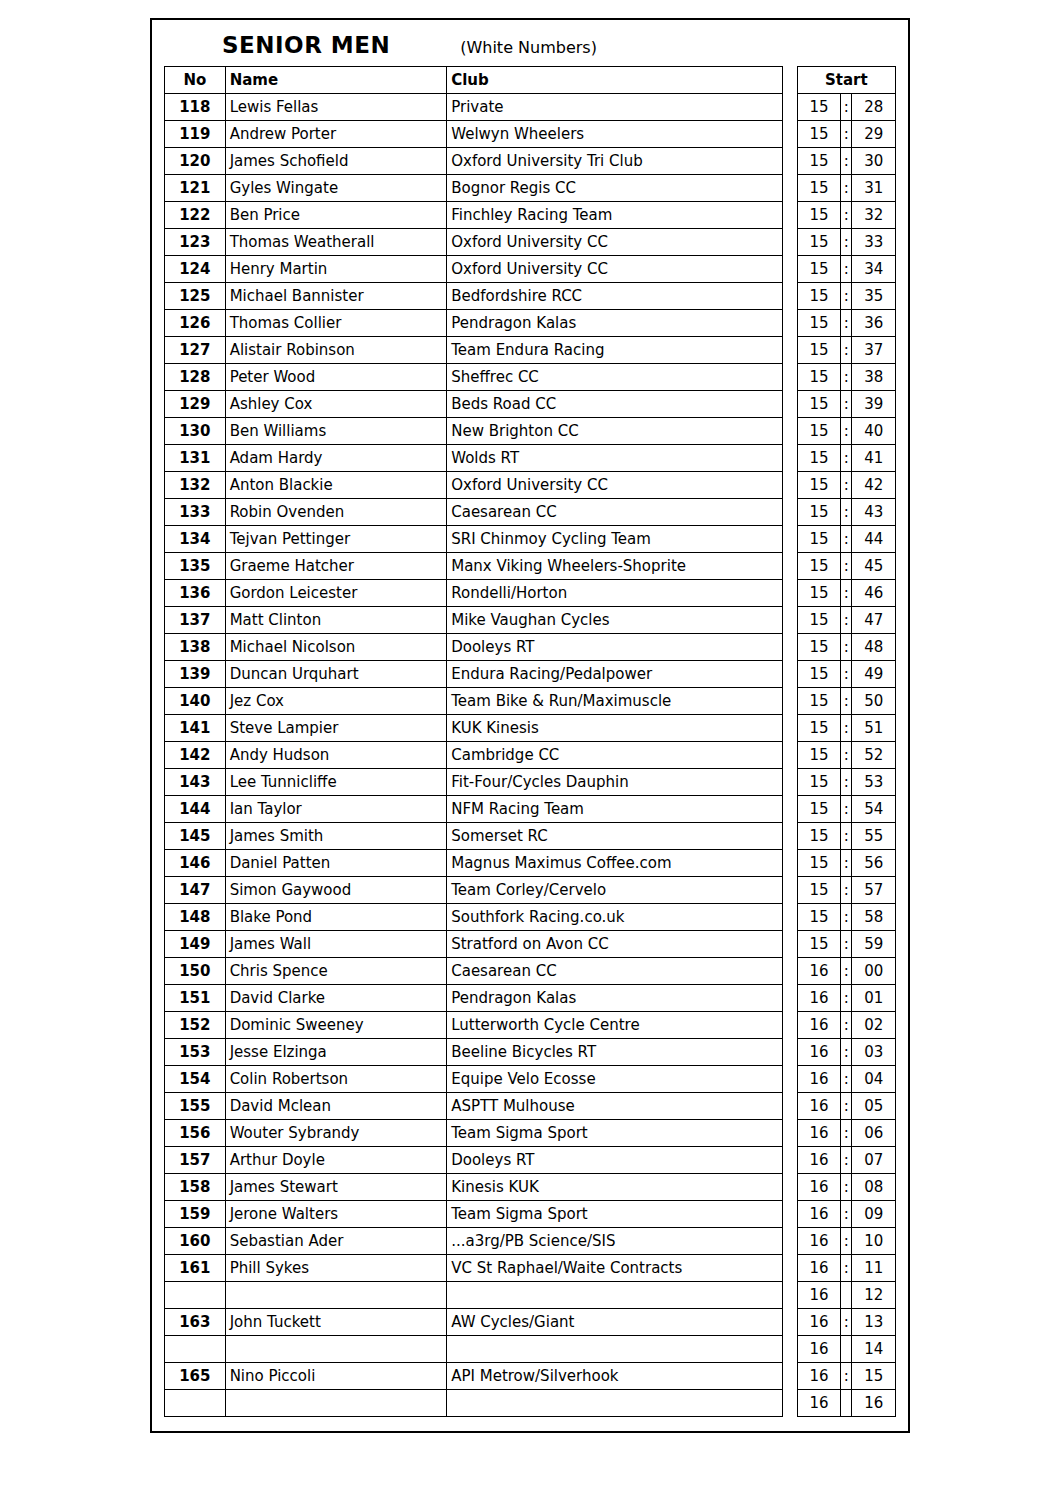SENIOR MEN (White Numbers)
| No | Name | Club | | Start |
| --- | --- | --- | --- | --- |
| 118 | Lewis Fellas | Private | | 15 | : | 28 |
| 119 | Andrew Porter | Welwyn Wheelers | | 15 | : | 29 |
| 120 | James Schofield | Oxford University Tri Club | | 15 | : | 30 |
| 121 | Gyles Wingate | Bognor Regis CC | | 15 | : | 31 |
| 122 | Ben Price | Finchley Racing Team | | 15 | : | 32 |
| 123 | Thomas Weatherall | Oxford University CC | | 15 | : | 33 |
| 124 | Henry Martin | Oxford University CC | | 15 | : | 34 |
| 125 | Michael Bannister | Bedfordshire RCC | | 15 | : | 35 |
| 126 | Thomas Collier | Pendragon Kalas | | 15 | : | 36 |
| 127 | Alistair Robinson | Team Endura Racing | | 15 | : | 37 |
| 128 | Peter Wood | Sheffrec CC | | 15 | : | 38 |
| 129 | Ashley Cox | Beds Road CC | | 15 | : | 39 |
| 130 | Ben Williams | New Brighton CC | | 15 | : | 40 |
| 131 | Adam Hardy | Wolds RT | | 15 | : | 41 |
| 132 | Anton Blackie | Oxford University CC | | 15 | : | 42 |
| 133 | Robin Ovenden | Caesarean CC | | 15 | : | 43 |
| 134 | Tejvan Pettinger | SRI Chinmoy Cycling Team | | 15 | : | 44 |
| 135 | Graeme Hatcher | Manx Viking Wheelers-Shoprite | | 15 | : | 45 |
| 136 | Gordon Leicester | Rondelli/Horton | | 15 | : | 46 |
| 137 | Matt Clinton | Mike Vaughan Cycles | | 15 | : | 47 |
| 138 | Michael Nicolson | Dooleys RT | | 15 | : | 48 |
| 139 | Duncan Urquhart | Endura Racing/Pedalpower | | 15 | : | 49 |
| 140 | Jez Cox | Team Bike & Run/Maximuscle | | 15 | : | 50 |
| 141 | Steve Lampier | KUK Kinesis | | 15 | : | 51 |
| 142 | Andy Hudson | Cambridge CC | | 15 | : | 52 |
| 143 | Lee Tunnicliffe | Fit-Four/Cycles Dauphin | | 15 | : | 53 |
| 144 | Ian Taylor | NFM Racing Team | | 15 | : | 54 |
| 145 | James Smith | Somerset RC | | 15 | : | 55 |
| 146 | Daniel Patten | Magnus Maximus Coffee.com | | 15 | : | 56 |
| 147 | Simon Gaywood | Team Corley/Cervelo | | 15 | : | 57 |
| 148 | Blake Pond | Southfork Racing.co.uk | | 15 | : | 58 |
| 149 | James Wall | Stratford on Avon CC | | 15 | : | 59 |
| 150 | Chris Spence | Caesarean CC | | 16 | : | 00 |
| 151 | David Clarke | Pendragon Kalas | | 16 | : | 01 |
| 152 | Dominic Sweeney | Lutterworth Cycle Centre | | 16 | : | 02 |
| 153 | Jesse Elzinga | Beeline Bicycles RT | | 16 | : | 03 |
| 154 | Colin Robertson | Equipe Velo Ecosse | | 16 | : | 04 |
| 155 | David Mclean | ASPTT Mulhouse | | 16 | : | 05 |
| 156 | Wouter Sybrandy | Team Sigma Sport | | 16 | : | 06 |
| 157 | Arthur Doyle | Dooleys RT | | 16 | : | 07 |
| 158 | James Stewart | Kinesis KUK | | 16 | : | 08 |
| 159 | Jerone Walters | Team Sigma Sport | | 16 | : | 09 |
| 160 | Sebastian Ader | ...a3rg/PB Science/SIS | | 16 | : | 10 |
| 161 | Phill Sykes | VC St Raphael/Waite Contracts | | 16 | : | 11 |
| | | | | 16 | | 12 |
| 163 | John Tuckett | AW Cycles/Giant | | 16 | : | 13 |
| | | | | 16 | | 14 |
| 165 | Nino Piccoli | API Metrow/Silverhook | | 16 | : | 15 |
| | | | | 16 | | 16 |